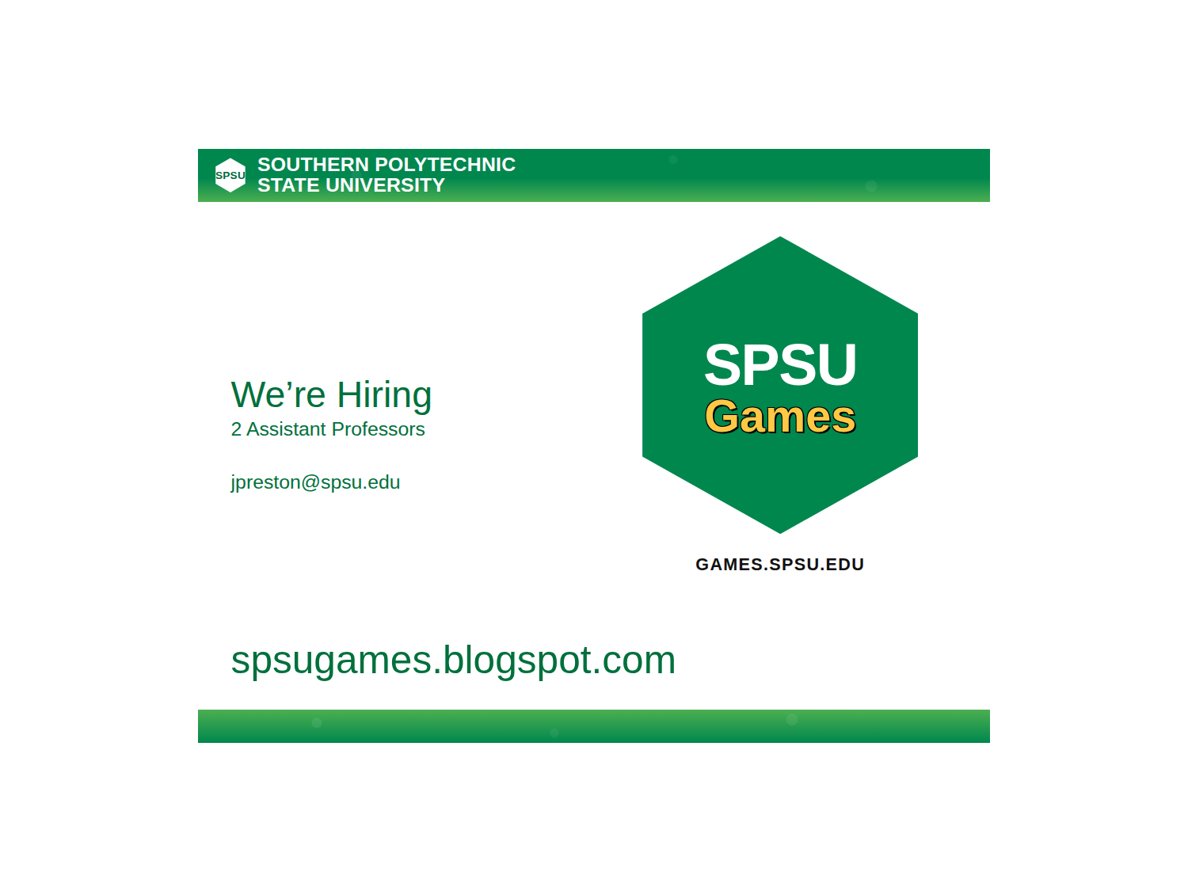SPSU
Southern Polytechnic State University
spsugames.blogspot.com
We’re Hiring
2 Assistant Professors
jpreston@spsu.edu
SPSU
Games
GAMES.SPSU.EDU